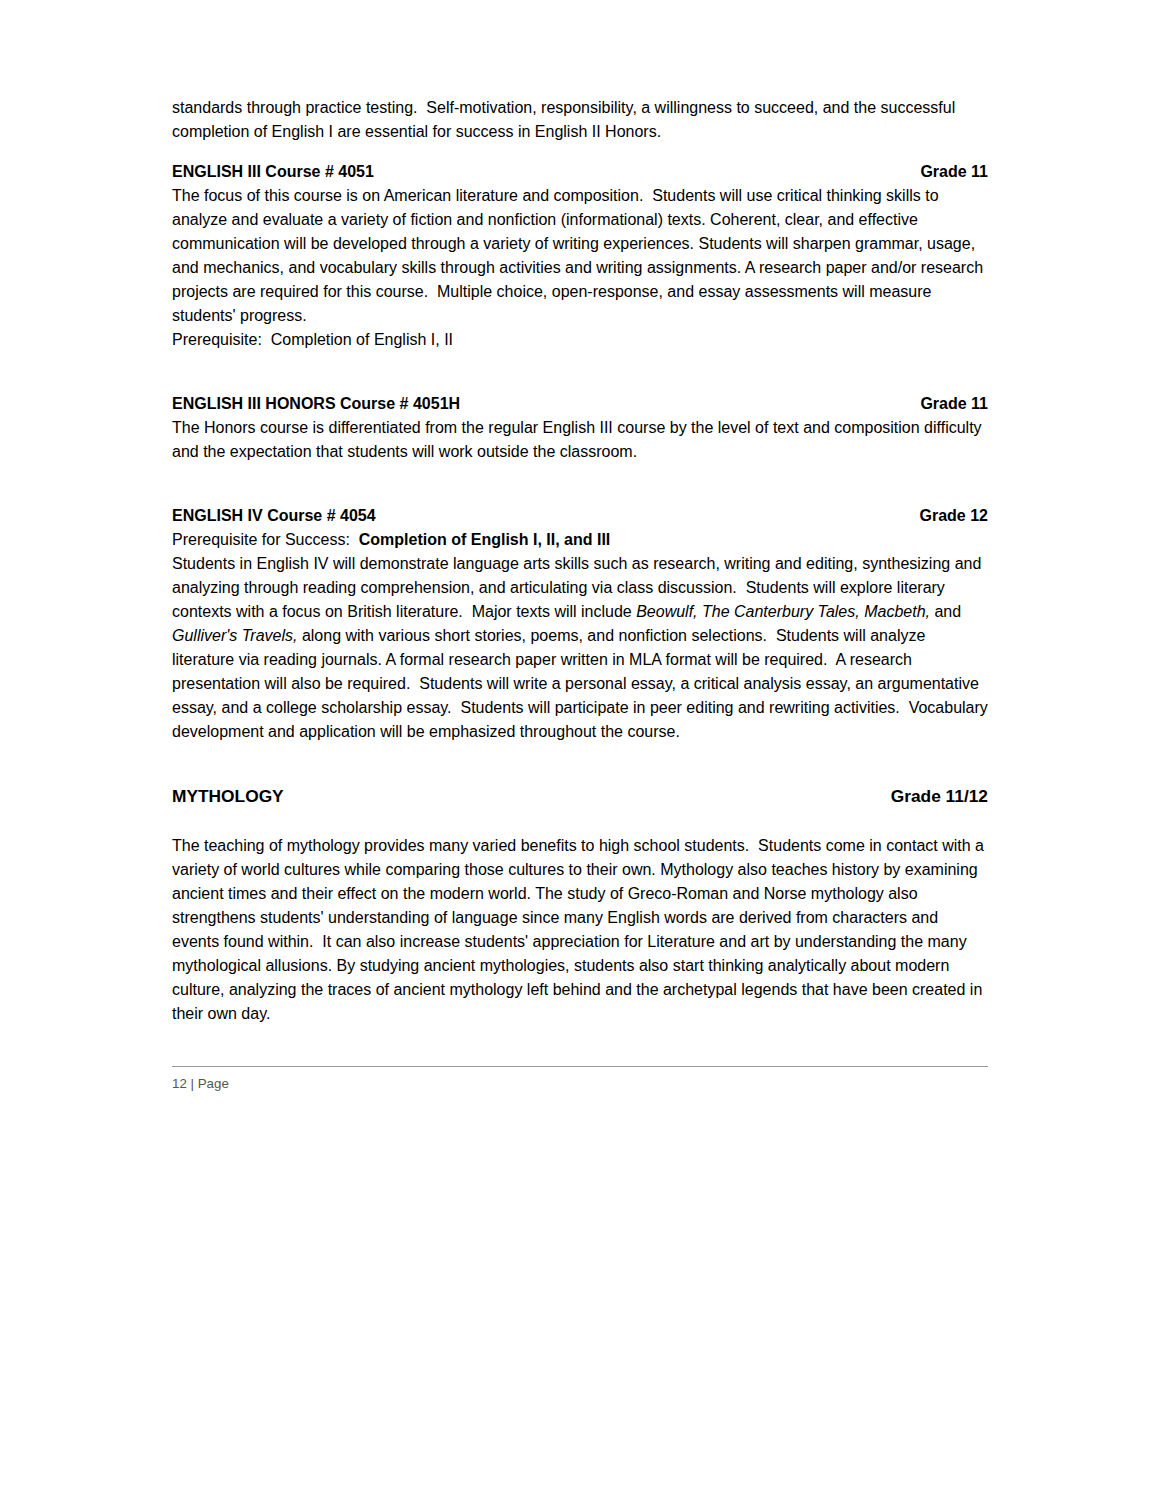standards through practice testing. Self-motivation, responsibility, a willingness to succeed, and the successful completion of English I are essential for success in English II Honors.
ENGLISH III Course # 4051 Grade 11
The focus of this course is on American literature and composition. Students will use critical thinking skills to analyze and evaluate a variety of fiction and nonfiction (informational) texts. Coherent, clear, and effective communication will be developed through a variety of writing experiences. Students will sharpen grammar, usage, and mechanics, and vocabulary skills through activities and writing assignments. A research paper and/or research projects are required for this course. Multiple choice, open-response, and essay assessments will measure students' progress.
Prerequisite: Completion of English I, II
ENGLISH III HONORS Course # 4051H Grade 11
The Honors course is differentiated from the regular English III course by the level of text and composition difficulty and the expectation that students will work outside the classroom.
ENGLISH IV Course # 4054 Grade 12
Prerequisite for Success: Completion of English I, II, and III
Students in English IV will demonstrate language arts skills such as research, writing and editing, synthesizing and analyzing through reading comprehension, and articulating via class discussion. Students will explore literary contexts with a focus on British literature. Major texts will include Beowulf, The Canterbury Tales, Macbeth, and Gulliver's Travels, along with various short stories, poems, and nonfiction selections. Students will analyze literature via reading journals. A formal research paper written in MLA format will be required. A research presentation will also be required. Students will write a personal essay, a critical analysis essay, an argumentative essay, and a college scholarship essay. Students will participate in peer editing and rewriting activities. Vocabulary development and application will be emphasized throughout the course.
MYTHOLOGY Grade 11/12
The teaching of mythology provides many varied benefits to high school students. Students come in contact with a variety of world cultures while comparing those cultures to their own. Mythology also teaches history by examining ancient times and their effect on the modern world. The study of Greco-Roman and Norse mythology also strengthens students' understanding of language since many English words are derived from characters and events found within. It can also increase students' appreciation for Literature and art by understanding the many mythological allusions. By studying ancient mythologies, students also start thinking analytically about modern culture, analyzing the traces of ancient mythology left behind and the archetypal legends that have been created in their own day.
12 | Page